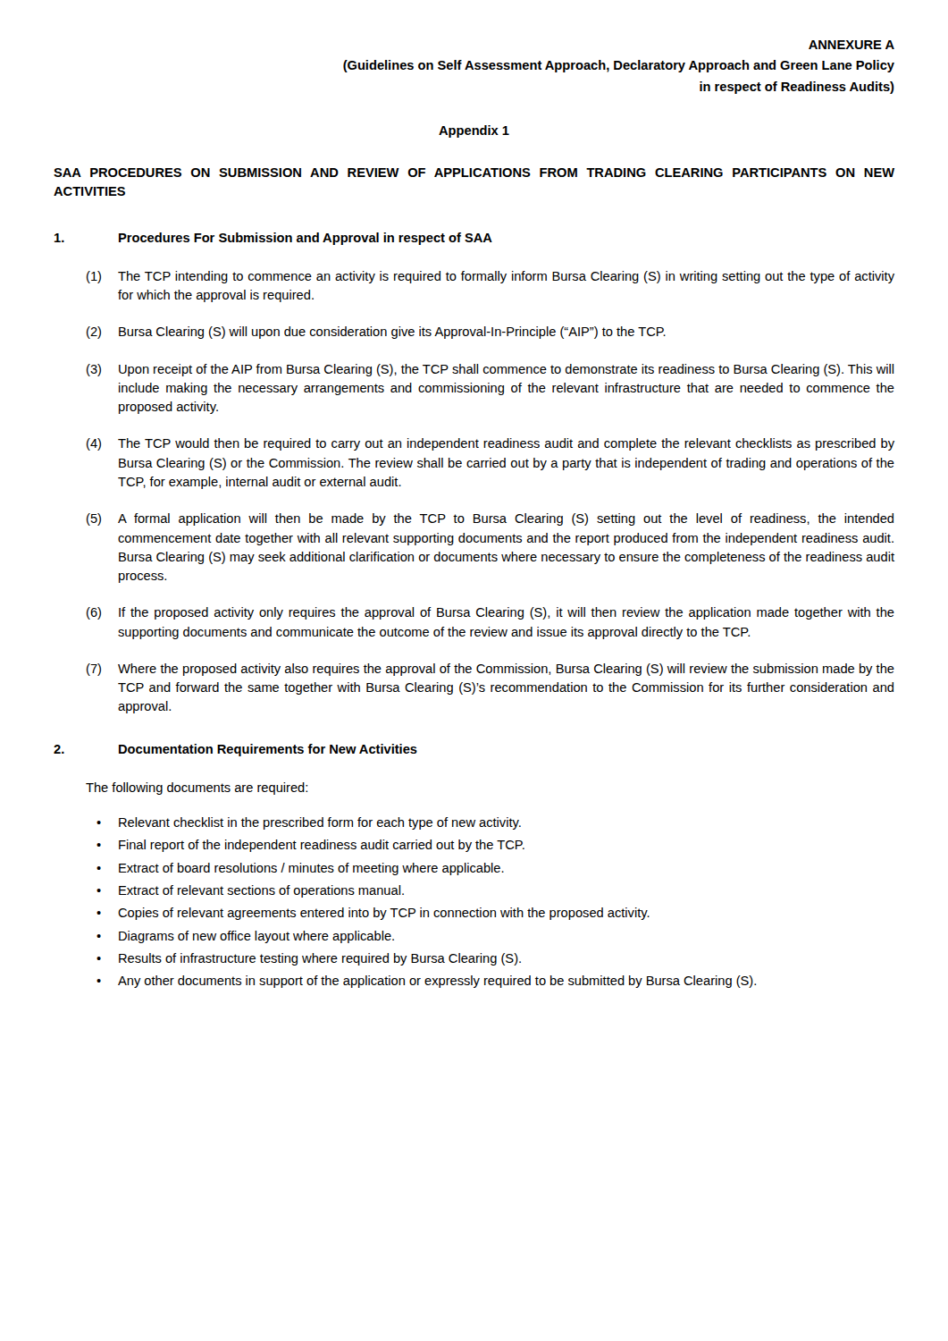ANNEXURE A
(Guidelines on Self Assessment Approach, Declaratory Approach and Green Lane Policy
in respect of Readiness Audits)
Appendix 1
SAA PROCEDURES ON SUBMISSION AND REVIEW OF APPLICATIONS FROM TRADING CLEARING PARTICIPANTS ON NEW ACTIVITIES
1. Procedures For Submission and Approval in respect of SAA
(1) The TCP intending to commence an activity is required to formally inform Bursa Clearing (S) in writing setting out the type of activity for which the approval is required.
(2) Bursa Clearing (S) will upon due consideration give its Approval-In-Principle (“AIP”) to the TCP.
(3) Upon receipt of the AIP from Bursa Clearing (S), the TCP shall commence to demonstrate its readiness to Bursa Clearing (S). This will include making the necessary arrangements and commissioning of the relevant infrastructure that are needed to commence the proposed activity.
(4) The TCP would then be required to carry out an independent readiness audit and complete the relevant checklists as prescribed by Bursa Clearing (S) or the Commission. The review shall be carried out by a party that is independent of trading and operations of the TCP, for example, internal audit or external audit.
(5) A formal application will then be made by the TCP to Bursa Clearing (S) setting out the level of readiness, the intended commencement date together with all relevant supporting documents and the report produced from the independent readiness audit. Bursa Clearing (S) may seek additional clarification or documents where necessary to ensure the completeness of the readiness audit process.
(6) If the proposed activity only requires the approval of Bursa Clearing (S), it will then review the application made together with the supporting documents and communicate the outcome of the review and issue its approval directly to the TCP.
(7) Where the proposed activity also requires the approval of the Commission, Bursa Clearing (S) will review the submission made by the TCP and forward the same together with Bursa Clearing (S)’s recommendation to the Commission for its further consideration and approval.
2. Documentation Requirements for New Activities
The following documents are required:
Relevant checklist in the prescribed form for each type of new activity.
Final report of the independent readiness audit carried out by the TCP.
Extract of board resolutions / minutes of meeting where applicable.
Extract of relevant sections of operations manual.
Copies of relevant agreements entered into by TCP in connection with the proposed activity.
Diagrams of new office layout where applicable.
Results of infrastructure testing where required by Bursa Clearing (S).
Any other documents in support of the application or expressly required to be submitted by Bursa Clearing (S).